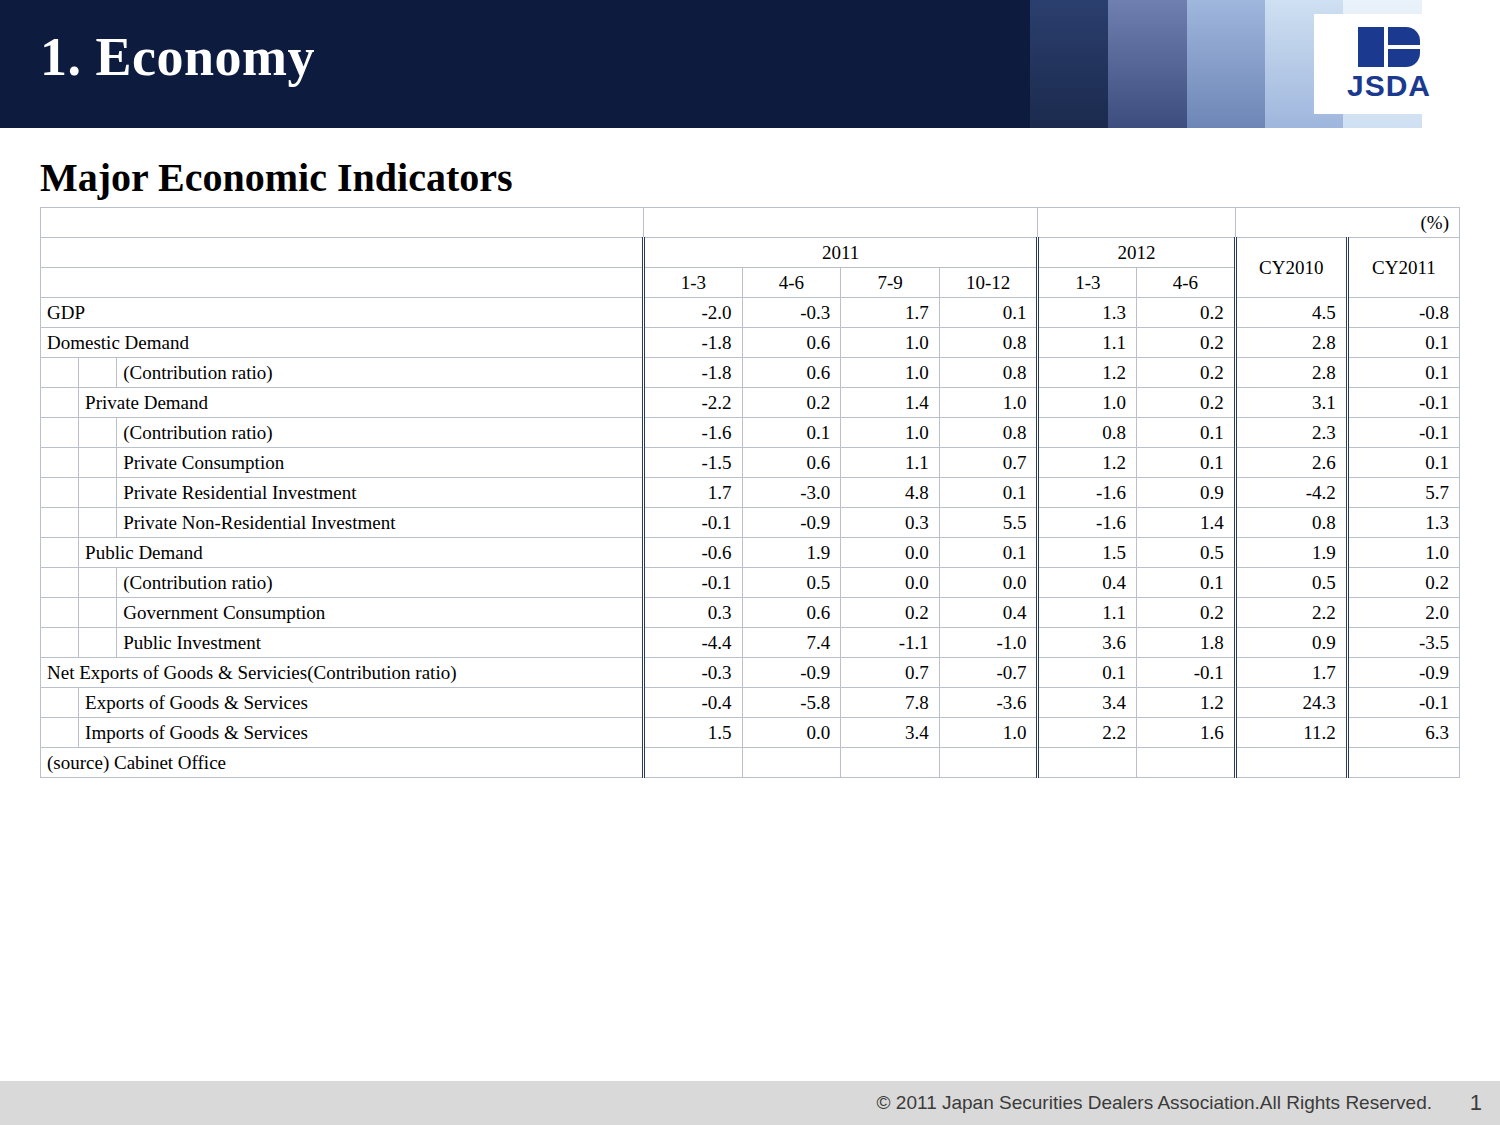1. Economy
JSDA
Major Economic Indicators
| | | | (%) |
| --- | --- | --- | --- |
| | 2011 | 2012 | CY2010 | CY2011 |
| | 1-3 | 4-6 | 7-9 | 10-12 | 1-3 | 4-6 |
| GDP | -2.0 | -0.3 | 1.7 | 0.1 | 1.3 | 0.2 | 4.5 | -0.8 |
| Domestic Demand | -1.8 | 0.6 | 1.0 | 0.8 | 1.1 | 0.2 | 2.8 | 0.1 |
| | | (Contribution ratio) | -1.8 | 0.6 | 1.0 | 0.8 | 1.2 | 0.2 | 2.8 | 0.1 |
| | Private Demand | -2.2 | 0.2 | 1.4 | 1.0 | 1.0 | 0.2 | 3.1 | -0.1 |
| | | (Contribution ratio) | -1.6 | 0.1 | 1.0 | 0.8 | 0.8 | 0.1 | 2.3 | -0.1 |
| | | Private Consumption | -1.5 | 0.6 | 1.1 | 0.7 | 1.2 | 0.1 | 2.6 | 0.1 |
| | | Private Residential Investment | 1.7 | -3.0 | 4.8 | 0.1 | -1.6 | 0.9 | -4.2 | 5.7 |
| | | Private Non-Residential Investment | -0.1 | -0.9 | 0.3 | 5.5 | -1.6 | 1.4 | 0.8 | 1.3 |
| | Public Demand | -0.6 | 1.9 | 0.0 | 0.1 | 1.5 | 0.5 | 1.9 | 1.0 |
| | | (Contribution ratio) | -0.1 | 0.5 | 0.0 | 0.0 | 0.4 | 0.1 | 0.5 | 0.2 |
| | | Government Consumption | 0.3 | 0.6 | 0.2 | 0.4 | 1.1 | 0.2 | 2.2 | 2.0 |
| | | Public Investment | -4.4 | 7.4 | -1.1 | -1.0 | 3.6 | 1.8 | 0.9 | -3.5 |
| Net Exports of Goods & Servicies(Contribution ratio) | -0.3 | -0.9 | 0.7 | -0.7 | 0.1 | -0.1 | 1.7 | -0.9 |
| | Exports of Goods & Services | -0.4 | -5.8 | 7.8 | -3.6 | 3.4 | 1.2 | 24.3 | -0.1 |
| | Imports of Goods & Services | 1.5 | 0.0 | 3.4 | 1.0 | 2.2 | 1.6 | 11.2 | 6.3 |
| (source) Cabinet Office | | | | | | | | |
© 2011 Japan Securities Dealers Association.All Rights Reserved.
1